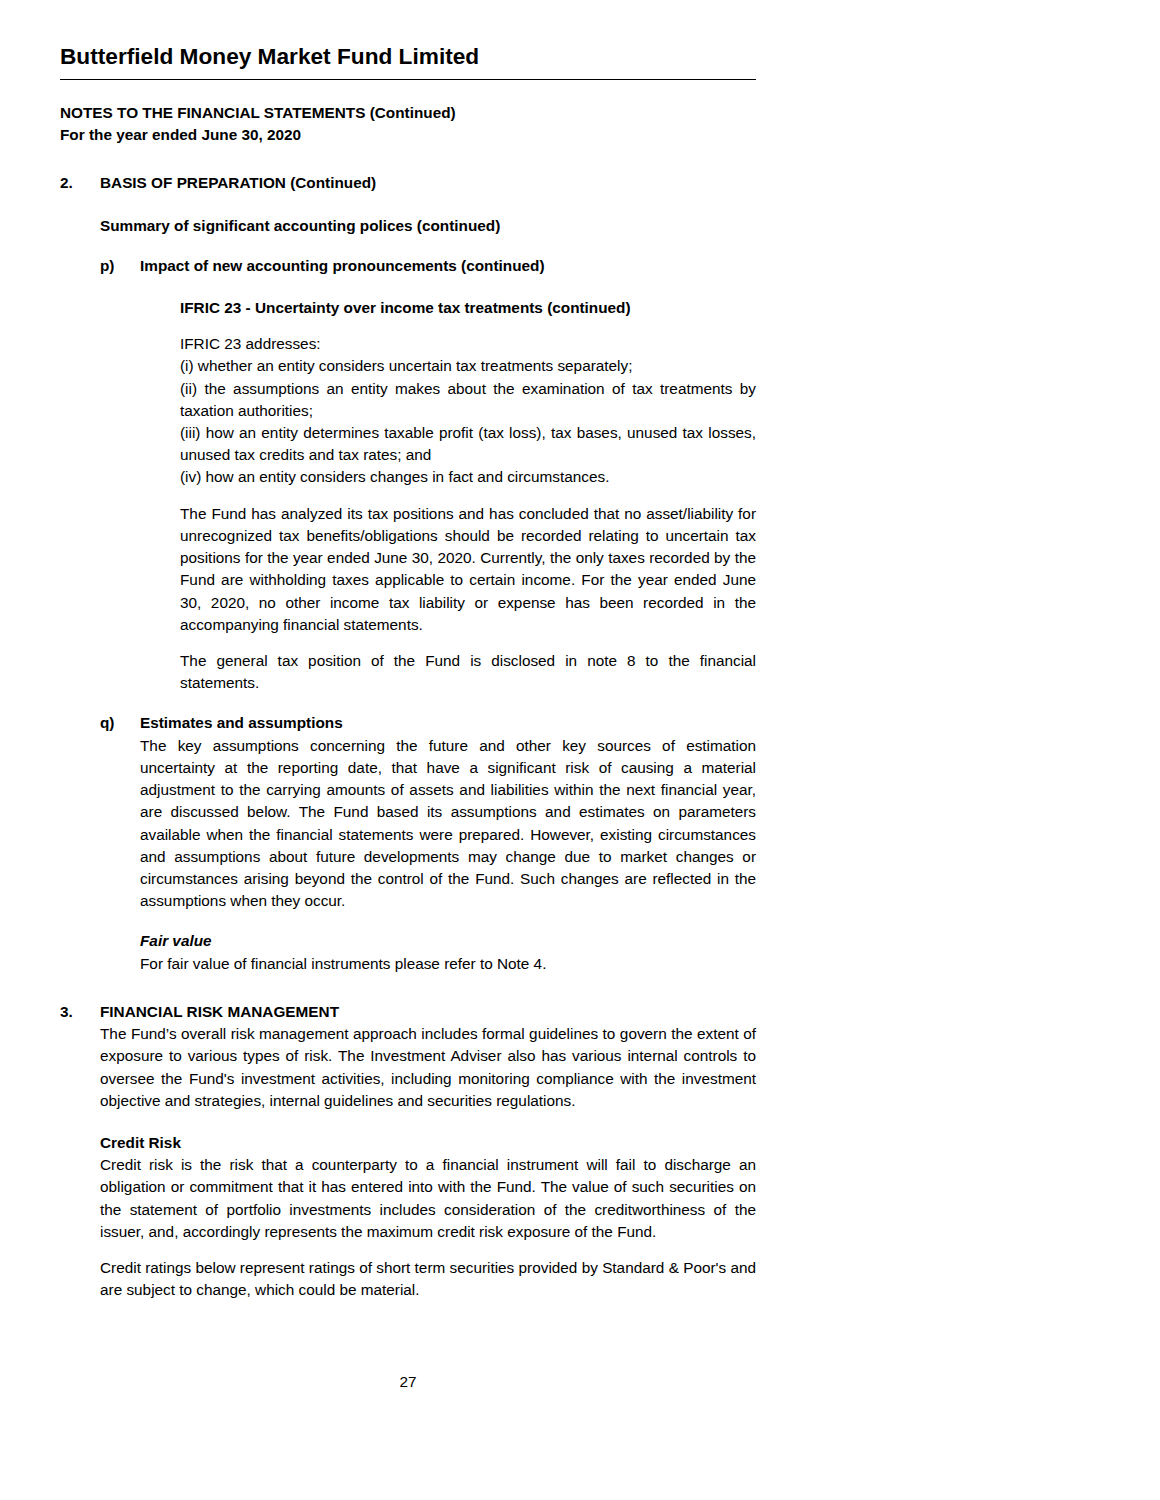Butterfield Money Market Fund Limited
NOTES TO THE FINANCIAL STATEMENTS (Continued)
For the year ended June 30, 2020
2.
BASIS OF PREPARATION (Continued)
Summary of significant accounting polices (continued)
p)
Impact of new accounting pronouncements (continued)
IFRIC 23 - Uncertainty over income tax treatments (continued)
IFRIC 23 addresses:
(i) whether an entity considers uncertain tax treatments separately;
(ii) the assumptions an entity makes about the examination of tax treatments by taxation authorities;
(iii) how an entity determines taxable profit (tax loss), tax bases, unused tax losses, unused tax credits and tax rates; and
(iv) how an entity considers changes in fact and circumstances.
The Fund has analyzed its tax positions and has concluded that no asset/liability for unrecognized tax benefits/obligations should be recorded relating to uncertain tax positions for the year ended June 30, 2020. Currently, the only taxes recorded by the Fund are withholding taxes applicable to certain income. For the year ended June 30, 2020, no other income tax liability or expense has been recorded in the accompanying financial statements.
The general tax position of the Fund is disclosed in note 8 to the financial statements.
q)
Estimates and assumptions
The key assumptions concerning the future and other key sources of estimation uncertainty at the reporting date, that have a significant risk of causing a material adjustment to the carrying amounts of assets and liabilities within the next financial year, are discussed below. The Fund based its assumptions and estimates on parameters available when the financial statements were prepared. However, existing circumstances and assumptions about future developments may change due to market changes or circumstances arising beyond the control of the Fund. Such changes are reflected in the assumptions when they occur.
Fair value
For fair value of financial instruments please refer to Note 4.
3.
FINANCIAL RISK MANAGEMENT
The Fund’s overall risk management approach includes formal guidelines to govern the extent of exposure to various types of risk. The Investment Adviser also has various internal controls to oversee the Fund's investment activities, including monitoring compliance with the investment objective and strategies, internal guidelines and securities regulations.
Credit Risk
Credit risk is the risk that a counterparty to a financial instrument will fail to discharge an obligation or commitment that it has entered into with the Fund. The value of such securities on the statement of portfolio investments includes consideration of the creditworthiness of the issuer, and, accordingly represents the maximum credit risk exposure of the Fund.
Credit ratings below represent ratings of short term securities provided by Standard & Poor's and are subject to change, which could be material.
27